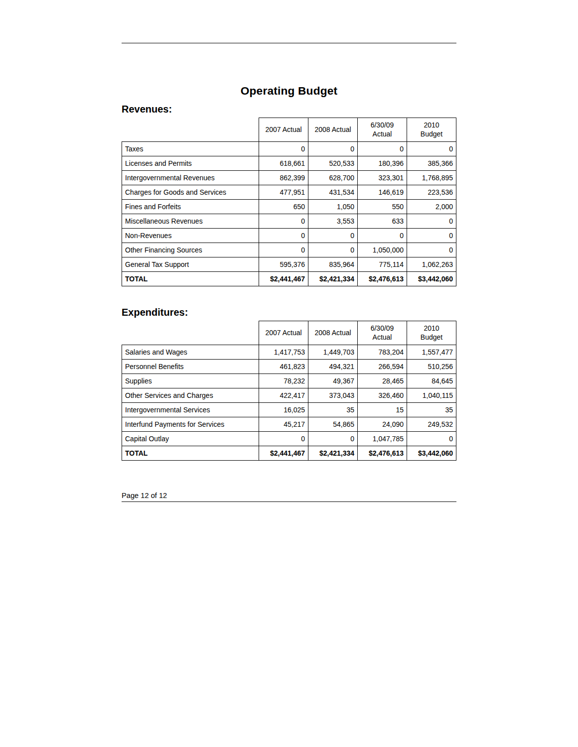Operating Budget
Revenues:
| | 2007 Actual | 2008 Actual | 6/30/09 Actual | 2010 Budget |
| --- | --- | --- | --- | --- |
| Taxes | 0 | 0 | 0 | 0 |
| Licenses and Permits | 618,661 | 520,533 | 180,396 | 385,366 |
| Intergovernmental Revenues | 862,399 | 628,700 | 323,301 | 1,768,895 |
| Charges for Goods and Services | 477,951 | 431,534 | 146,619 | 223,536 |
| Fines and Forfeits | 650 | 1,050 | 550 | 2,000 |
| Miscellaneous Revenues | 0 | 3,553 | 633 | 0 |
| Non-Revenues | 0 | 0 | 0 | 0 |
| Other Financing Sources | 0 | 0 | 1,050,000 | 0 |
| General Tax Support | 595,376 | 835,964 | 775,114 | 1,062,263 |
| TOTAL | $2,441,467 | $2,421,334 | $2,476,613 | $3,442,060 |
Expenditures:
| | 2007 Actual | 2008 Actual | 6/30/09 Actual | 2010 Budget |
| --- | --- | --- | --- | --- |
| Salaries and Wages | 1,417,753 | 1,449,703 | 783,204 | 1,557,477 |
| Personnel Benefits | 461,823 | 494,321 | 266,594 | 510,256 |
| Supplies | 78,232 | 49,367 | 28,465 | 84,645 |
| Other Services and Charges | 422,417 | 373,043 | 326,460 | 1,040,115 |
| Intergovernmental Services | 16,025 | 35 | 15 | 35 |
| Interfund Payments for Services | 45,217 | 54,865 | 24,090 | 249,532 |
| Capital Outlay | 0 | 0 | 1,047,785 | 0 |
| TOTAL | $2,441,467 | $2,421,334 | $2,476,613 | $3,442,060 |
Page 12 of 12